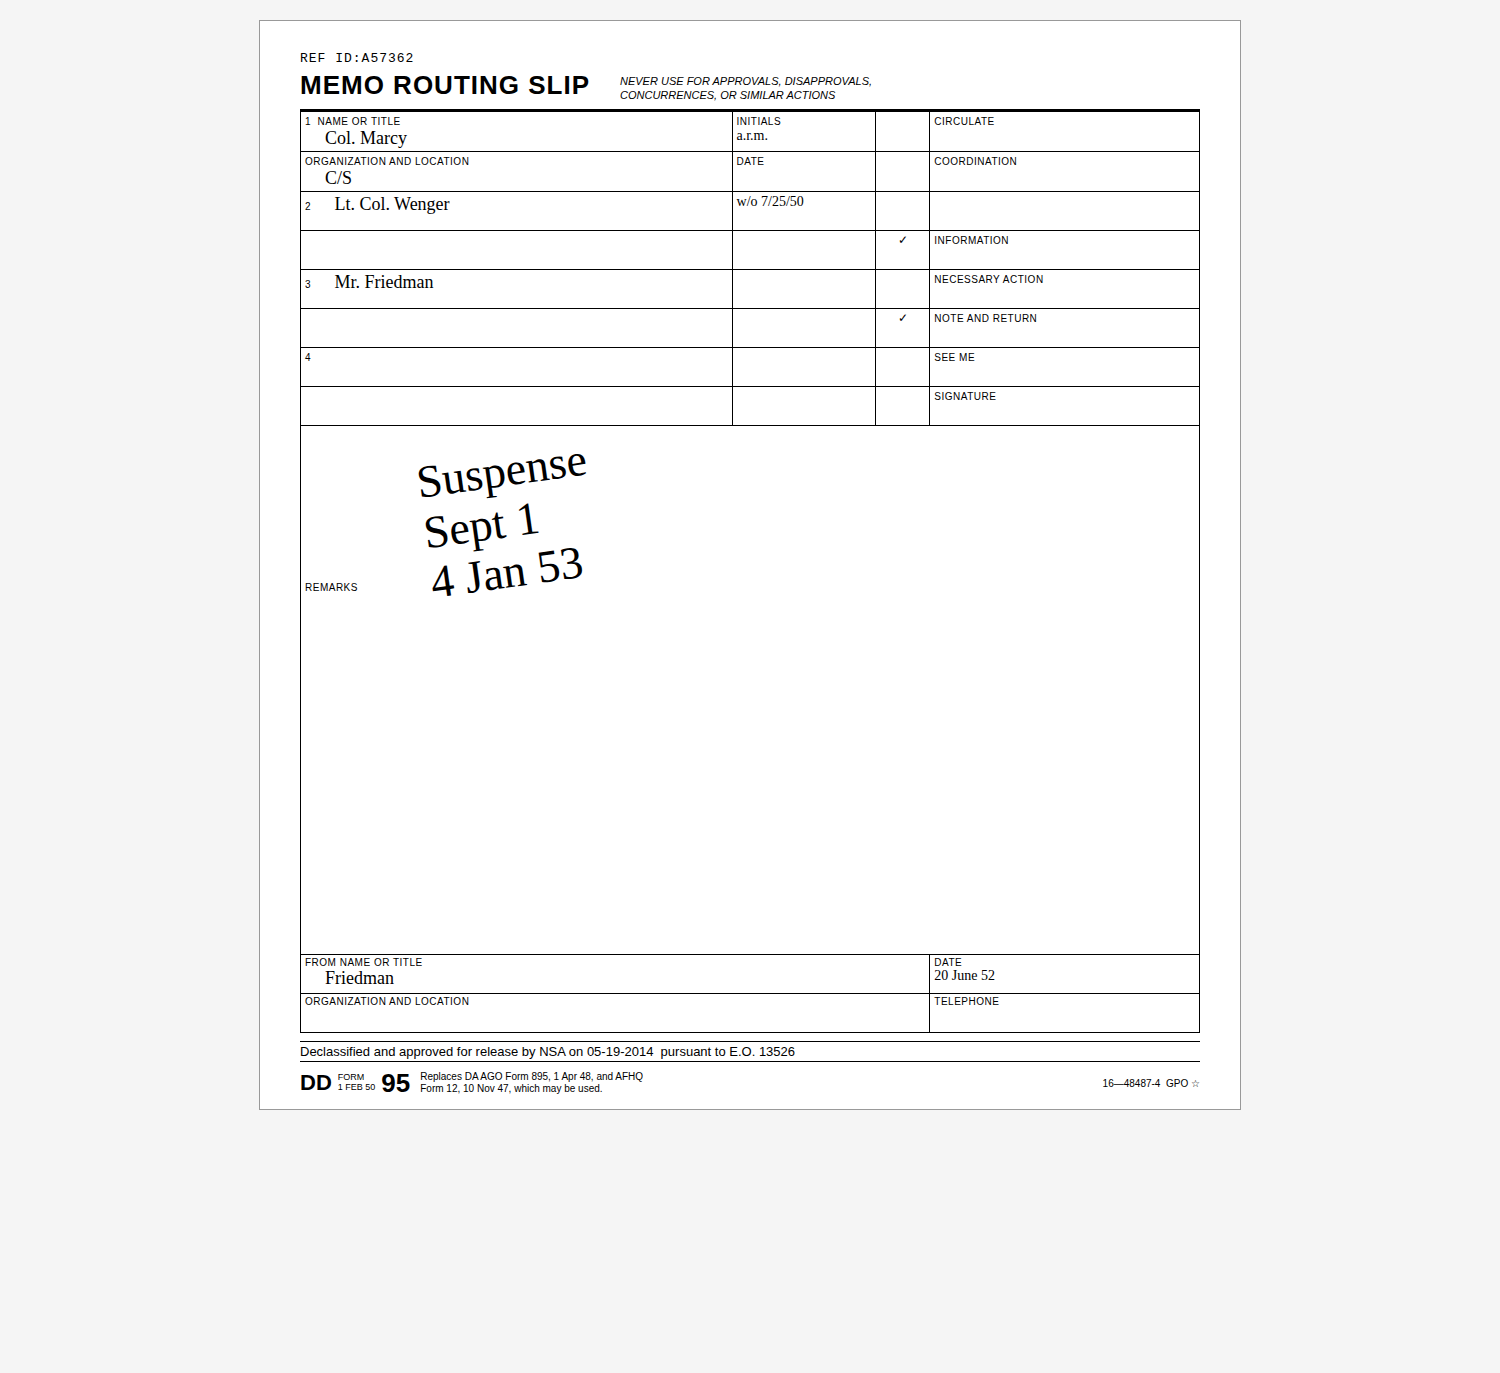REF ID:A57362
MEMO ROUTING SLIP
NEVER USE FOR APPROVALS, DISAPPROVALS,
CONCURRENCES, OR SIMILAR ACTIONS
| 1 NAME OR TITLE Col. Marcy | INITIALS a.r.m. | | CIRCULATE |
| ORGANIZATION AND LOCATION C/S | DATE | | COORDINATION |
| 2 Lt. Col. Wenger | w/o 7/25/50 | | |
| | | ✓ | INFORMATION |
| 3 Mr. Friedman | | | NECESSARY ACTION |
| | | ✓ | NOTE AND RETURN |
| 4 | | | SEE ME |
| | | | SIGNATURE |
REMARKS
Suspense
Sept 1
4 Jan 53
| FROM NAME OR TITLE Friedman | DATE 20 June 52 |
| ORGANIZATION AND LOCATION | TELEPHONE |
Declassified and approved for release by NSA on 05-19-2014 pursuant to E.O. 13526
DD FORM
1 FEB 50 95 Replaces DA AGO Form 895, 1 Apr 48, and AFHQ
Form 12, 10 Nov 47, which may be used. 16—48487-4 GPO ☆